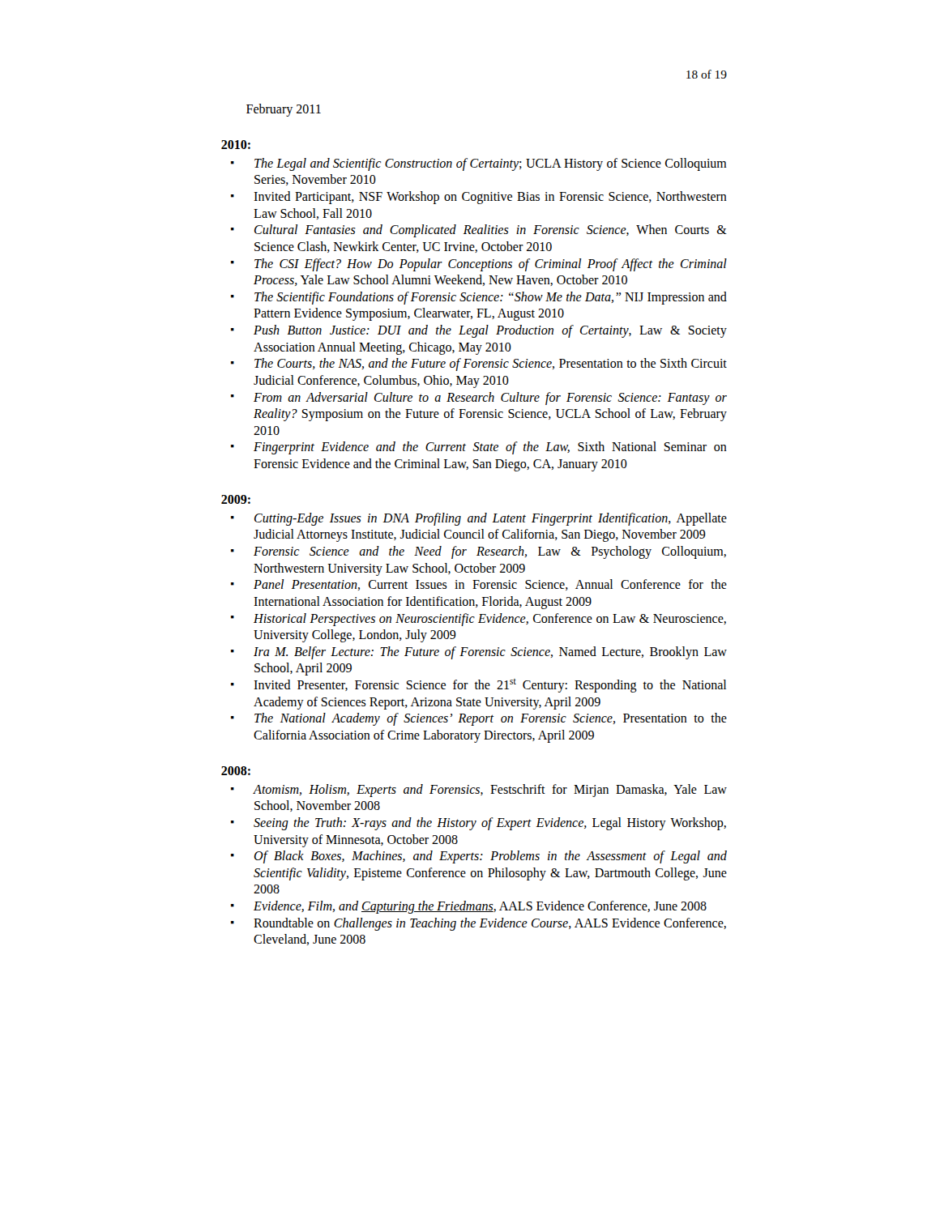18 of 19
February 2011
2010:
The Legal and Scientific Construction of Certainty; UCLA History of Science Colloquium Series, November 2010
Invited Participant, NSF Workshop on Cognitive Bias in Forensic Science, Northwestern Law School, Fall 2010
Cultural Fantasies and Complicated Realities in Forensic Science, When Courts & Science Clash, Newkirk Center, UC Irvine, October 2010
The CSI Effect? How Do Popular Conceptions of Criminal Proof Affect the Criminal Process, Yale Law School Alumni Weekend, New Haven, October 2010
The Scientific Foundations of Forensic Science: “Show Me the Data,” NIJ Impression and Pattern Evidence Symposium, Clearwater, FL, August 2010
Push Button Justice: DUI and the Legal Production of Certainty, Law & Society Association Annual Meeting, Chicago, May 2010
The Courts, the NAS, and the Future of Forensic Science, Presentation to the Sixth Circuit Judicial Conference, Columbus, Ohio, May 2010
From an Adversarial Culture to a Research Culture for Forensic Science: Fantasy or Reality? Symposium on the Future of Forensic Science, UCLA School of Law, February 2010
Fingerprint Evidence and the Current State of the Law, Sixth National Seminar on Forensic Evidence and the Criminal Law, San Diego, CA, January 2010
2009:
Cutting-Edge Issues in DNA Profiling and Latent Fingerprint Identification, Appellate Judicial Attorneys Institute, Judicial Council of California, San Diego, November 2009
Forensic Science and the Need for Research, Law & Psychology Colloquium, Northwestern University Law School, October 2009
Panel Presentation, Current Issues in Forensic Science, Annual Conference for the International Association for Identification, Florida, August 2009
Historical Perspectives on Neuroscientific Evidence, Conference on Law & Neuroscience, University College, London, July 2009
Ira M. Belfer Lecture: The Future of Forensic Science, Named Lecture, Brooklyn Law School, April 2009
Invited Presenter, Forensic Science for the 21st Century: Responding to the National Academy of Sciences Report, Arizona State University, April 2009
The National Academy of Sciences’ Report on Forensic Science, Presentation to the California Association of Crime Laboratory Directors, April 2009
2008:
Atomism, Holism, Experts and Forensics, Festschrift for Mirjan Damaska, Yale Law School, November 2008
Seeing the Truth: X-rays and the History of Expert Evidence, Legal History Workshop, University of Minnesota, October 2008
Of Black Boxes, Machines, and Experts: Problems in the Assessment of Legal and Scientific Validity, Episteme Conference on Philosophy & Law, Dartmouth College, June 2008
Evidence, Film, and Capturing the Friedmans, AALS Evidence Conference, June 2008
Roundtable on Challenges in Teaching the Evidence Course, AALS Evidence Conference, Cleveland, June 2008